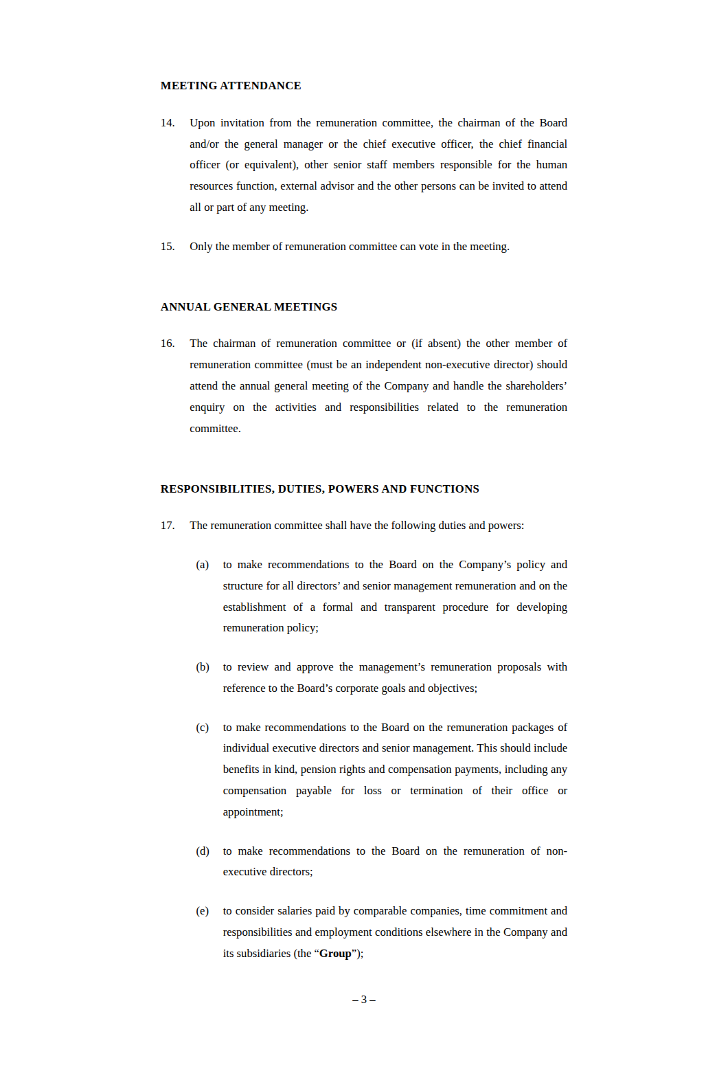MEETING ATTENDANCE
14.
Upon invitation from the remuneration committee, the chairman of the Board and/or the general manager or the chief executive officer, the chief financial officer (or equivalent), other senior staff members responsible for the human resources function, external advisor and the other persons can be invited to attend all or part of any meeting.
15.
Only the member of remuneration committee can vote in the meeting.
ANNUAL GENERAL MEETINGS
16.
The chairman of remuneration committee or (if absent) the other member of remuneration committee (must be an independent non-executive director) should attend the annual general meeting of the Company and handle the shareholders’ enquiry on the activities and responsibilities related to the remuneration committee.
RESPONSIBILITIES, DUTIES, POWERS AND FUNCTIONS
17.
The remuneration committee shall have the following duties and powers:
(a)
to make recommendations to the Board on the Company’s policy and structure for all directors’ and senior management remuneration and on the establishment of a formal and transparent procedure for developing remuneration policy;
(b)
to review and approve the management’s remuneration proposals with reference to the Board’s corporate goals and objectives;
(c)
to make recommendations to the Board on the remuneration packages of individual executive directors and senior management. This should include benefits in kind, pension rights and compensation payments, including any compensation payable for loss or termination of their office or appointment;
(d)
to make recommendations to the Board on the remuneration of non-executive directors;
(e)
to consider salaries paid by comparable companies, time commitment and responsibilities and employment conditions elsewhere in the Company and its subsidiaries (the “Group”);
– 3 –